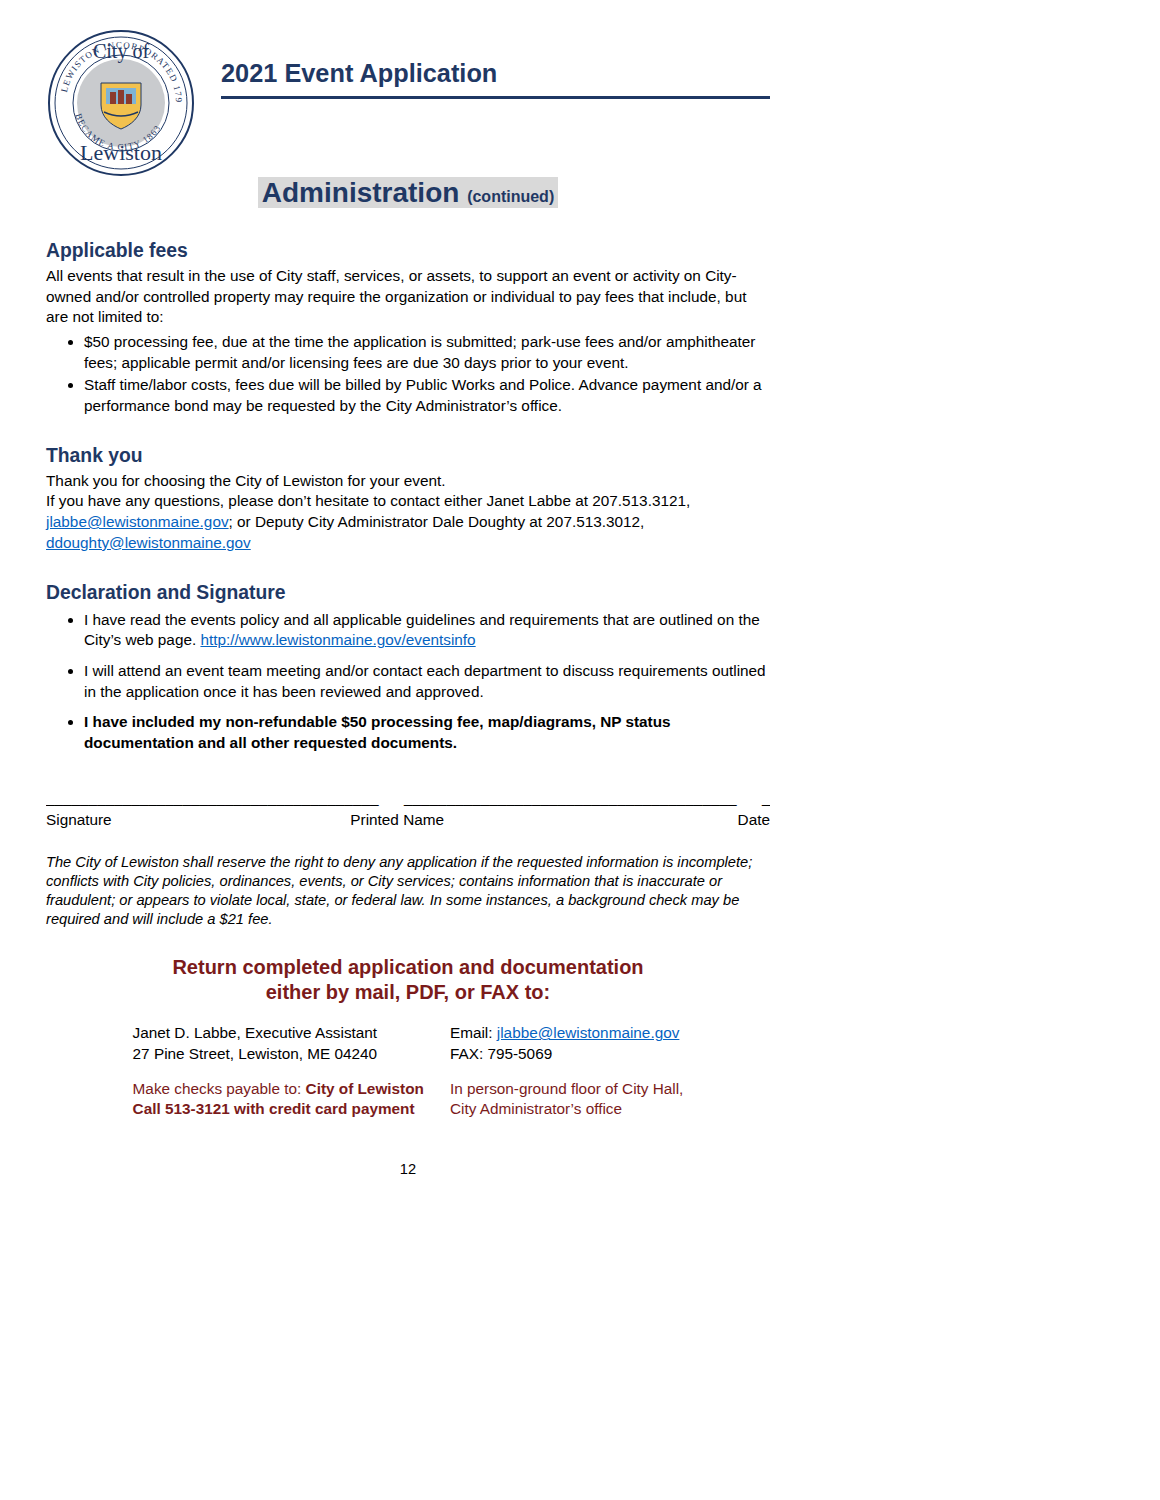LEWISTON INCORPORATED 1795 BECAME A CITY 1863 City of Lewiston
2021 Event Application
Administration (continued)
Applicable fees
All events that result in the use of City staff, services, or assets, to support an event or activity on City-owned and/or controlled property may require the organization or individual to pay fees that include, but are not limited to:
$50 processing fee, due at the time the application is submitted; park-use fees and/or amphitheater fees; applicable permit and/or licensing fees are due 30 days prior to your event.
Staff time/labor costs, fees due will be billed by Public Works and Police. Advance payment and/or a performance bond may be requested by the City Administrator’s office.
Thank you
Thank you for choosing the City of Lewiston for your event.
If you have any questions, please don’t hesitate to contact either Janet Labbe at 207.513.3121, jlabbe@lewistonmaine.gov; or Deputy City Administrator Dale Doughty at 207.513.3012, ddoughty@lewistonmaine.gov
Declaration and Signature
I have read the events policy and all applicable guidelines and requirements that are outlined on the City’s web page. http://www.lewistonmaine.gov/eventsinfo
I will attend an event team meeting and/or contact each department to discuss requirements outlined in the application once it has been reviewed and approved.
I have included my non-refundable $50 processing fee, map/diagrams, NP status documentation and all other requested documents.
_______________________________________ _______________________________________ _______
Signature Printed Name Date
The City of Lewiston shall reserve the right to deny any application if the requested information is incomplete; conflicts with City policies, ordinances, events, or City services; contains information that is inaccurate or fraudulent; or appears to violate local, state, or federal law. In some instances, a background check may be required and will include a $21 fee.
Return completed application and documentation
either by mail, PDF, or FAX to:
| Janet D. Labbe, Executive Assistant 27 Pine Street, Lewiston, ME 04240 | Email: jlabbe@lewistonmaine.gov FAX: 795-5069 |
| Make checks payable to: City of Lewiston Call 513-3121 with credit card payment | In person-ground floor of City Hall, City Administrator’s office |
12